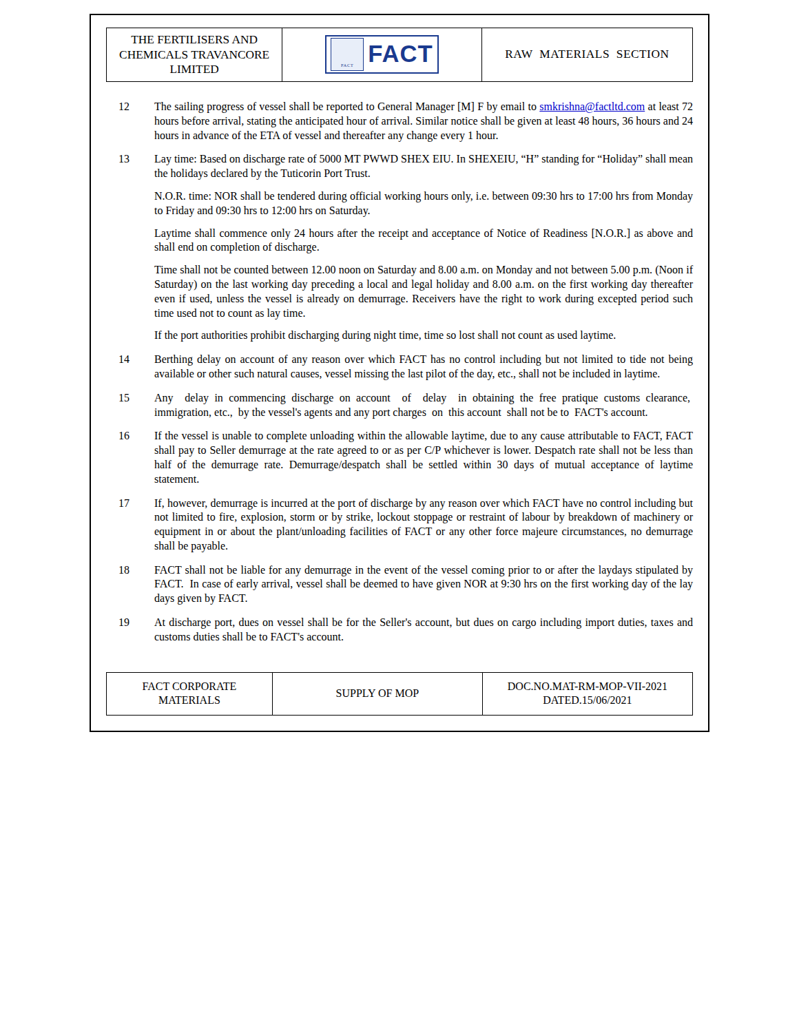| THE FERTILISERS AND CHEMICALS TRAVANCORE LIMITED | FACT | RAW MATERIALS SECTION |
12
The sailing progress of vessel shall be reported to General Manager [M] F by email to smkrishna@factltd.com at least 72 hours before arrival, stating the anticipated hour of arrival. Similar notice shall be given at least 48 hours, 36 hours and 24 hours in advance of the ETA of vessel and thereafter any change every 1 hour.
13
Lay time: Based on discharge rate of 5000 MT PWWD SHEX EIU. In SHEXEIU, “H” standing for “Holiday” shall mean the holidays declared by the Tuticorin Port Trust.
N.O.R. time: NOR shall be tendered during official working hours only, i.e. between 09:30 hrs to 17:00 hrs from Monday to Friday and 09:30 hrs to 12:00 hrs on Saturday.
Laytime shall commence only 24 hours after the receipt and acceptance of Notice of Readiness [N.O.R.] as above and shall end on completion of discharge.
Time shall not be counted between 12.00 noon on Saturday and 8.00 a.m. on Monday and not between 5.00 p.m. (Noon if Saturday) on the last working day preceding a local and legal holiday and 8.00 a.m. on the first working day thereafter even if used, unless the vessel is already on demurrage. Receivers have the right to work during excepted period such time used not to count as lay time.
If the port authorities prohibit discharging during night time, time so lost shall not count as used laytime.
14
Berthing delay on account of any reason over which FACT has no control including but not limited to tide not being available or other such natural causes, vessel missing the last pilot of the day, etc., shall not be included in laytime.
15
Any delay in commencing discharge on account of delay in obtaining the free pratique customs clearance, immigration, etc., by the vessel's agents and any port charges on this account shall not be to FACT's account.
16
If the vessel is unable to complete unloading within the allowable laytime, due to any cause attributable to FACT, FACT shall pay to Seller demurrage at the rate agreed to or as per C/P whichever is lower. Despatch rate shall not be less than half of the demurrage rate. Demurrage/despatch shall be settled within 30 days of mutual acceptance of laytime statement.
17
If, however, demurrage is incurred at the port of discharge by any reason over which FACT have no control including but not limited to fire, explosion, storm or by strike, lockout stoppage or restraint of labour by breakdown of machinery or equipment in or about the plant/unloading facilities of FACT or any other force majeure circumstances, no demurrage shall be payable.
18
FACT shall not be liable for any demurrage in the event of the vessel coming prior to or after the laydays stipulated by FACT. In case of early arrival, vessel shall be deemed to have given NOR at 9:30 hrs on the first working day of the lay days given by FACT.
19
At discharge port, dues on vessel shall be for the Seller's account, but dues on cargo including import duties, taxes and customs duties shall be to FACT's account.
| FACT CORPORATE MATERIALS | SUPPLY OF MOP | DOC.NO.MAT-RM-MOP-VII-2021 DATED.15/06/2021 |